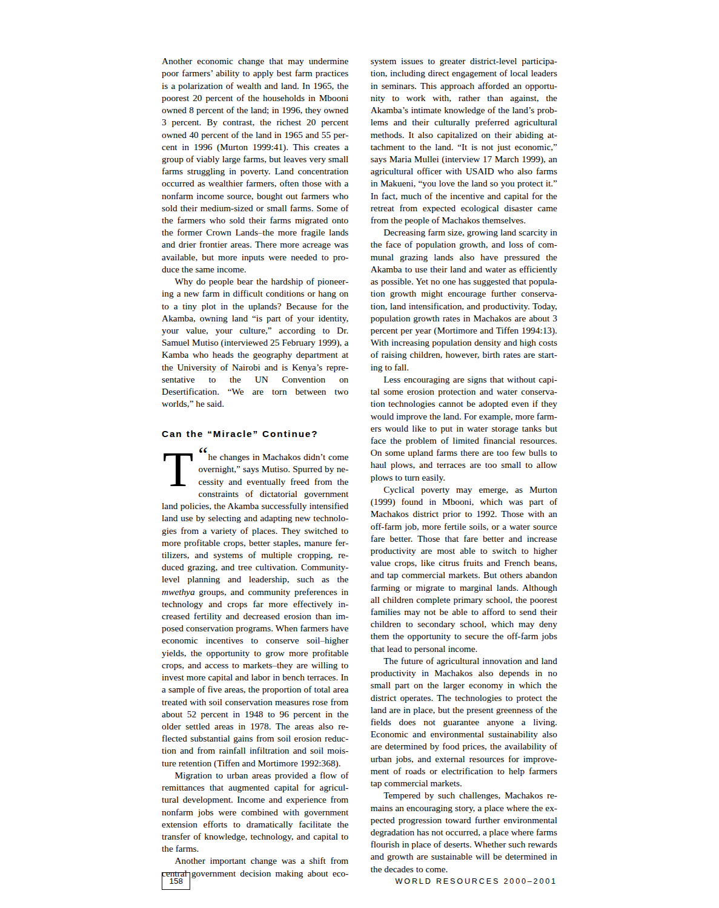Another economic change that may undermine poor farmers’ ability to apply best farm practices is a polarization of wealth and land. In 1965, the poorest 20 percent of the households in Mbooni owned 8 percent of the land; in 1996, they owned 3 percent. By contrast, the richest 20 percent owned 40 percent of the land in 1965 and 55 percent in 1996 (Murton 1999:41). This creates a group of viably large farms, but leaves very small farms struggling in poverty. Land concentration occurred as wealthier farmers, often those with a nonfarm income source, bought out farmers who sold their medium-sized or small farms. Some of the farmers who sold their farms migrated onto the former Crown Lands–the more fragile lands and drier frontier areas. There more acreage was available, but more inputs were needed to produce the same income.
Why do people bear the hardship of pioneering a new farm in difficult conditions or hang on to a tiny plot in the uplands? Because for the Akamba, owning land “is part of your identity, your value, your culture,” according to Dr. Samuel Mutiso (interviewed 25 February 1999), a Kamba who heads the geography department at the University of Nairobi and is Kenya’s representative to the UN Convention on Desertification. “We are torn between two worlds,” he said.
Can the “Miracle” Continue?
“The changes in Machakos didn’t come overnight,” says Mutiso. Spurred by necessity and eventually freed from the constraints of dictatorial government land policies, the Akamba successfully intensified land use by selecting and adapting new technologies from a variety of places. They switched to more profitable crops, better staples, manure fertilizers, and systems of multiple cropping, reduced grazing, and tree cultivation. Community-level planning and leadership, such as the mwethya groups, and community preferences in technology and crops far more effectively increased fertility and decreased erosion than imposed conservation programs. When farmers have economic incentives to conserve soil–higher yields, the opportunity to grow more profitable crops, and access to markets–they are willing to invest more capital and labor in bench terraces. In a sample of five areas, the proportion of total area treated with soil conservation measures rose from about 52 percent in 1948 to 96 percent in the older settled areas in 1978. The areas also reflected substantial gains from soil erosion reduction and from rainfall infiltration and soil moisture retention (Tiffen and Mortimore 1992:368).
Migration to urban areas provided a flow of remittances that augmented capital for agricultural development. Income and experience from nonfarm jobs were combined with government extension efforts to dramatically facilitate the transfer of knowledge, technology, and capital to the farms.
Another important change was a shift from central government decision making about ecosystem issues to greater district-level participation, including direct engagement of local leaders in seminars. This approach afforded an opportunity to work with, rather than against, the Akamba’s intimate knowledge of the land’s problems and their culturally preferred agricultural methods. It also capitalized on their abiding attachment to the land. “It is not just economic,” says Maria Mullei (interview 17 March 1999), an agricultural officer with USAID who also farms in Makueni, “you love the land so you protect it.” In fact, much of the incentive and capital for the retreat from expected ecological disaster came from the people of Machakos themselves.
Decreasing farm size, growing land scarcity in the face of population growth, and loss of communal grazing lands also have pressured the Akamba to use their land and water as efficiently as possible. Yet no one has suggested that population growth might encourage further conservation, land intensification, and productivity. Today, population growth rates in Machakos are about 3 percent per year (Mortimore and Tiffen 1994:13). With increasing population density and high costs of raising children, however, birth rates are starting to fall.
Less encouraging are signs that without capital some erosion protection and water conservation technologies cannot be adopted even if they would improve the land. For example, more farmers would like to put in water storage tanks but face the problem of limited financial resources. On some upland farms there are too few bulls to haul plows, and terraces are too small to allow plows to turn easily.
Cyclical poverty may emerge, as Murton (1999) found in Mbooni, which was part of Machakos district prior to 1992. Those with an off-farm job, more fertile soils, or a water source fare better. Those that fare better and increase productivity are most able to switch to higher value crops, like citrus fruits and French beans, and tap commercial markets. But others abandon farming or migrate to marginal lands. Although all children complete primary school, the poorest families may not be able to afford to send their children to secondary school, which may deny them the opportunity to secure the off-farm jobs that lead to personal income.
The future of agricultural innovation and land productivity in Machakos also depends in no small part on the larger economy in which the district operates. The technologies to protect the land are in place, but the present greenness of the fields does not guarantee anyone a living. Economic and environmental sustainability also are determined by food prices, the availability of urban jobs, and external resources for improvement of roads or electrification to help farmers tap commercial markets.
Tempered by such challenges, Machakos remains an encouraging story, a place where the expected progression toward further environmental degradation has not occurred, a place where farms flourish in place of deserts. Whether such rewards and growth are sustainable will be determined in the decades to come.
158
WORLD RESOURCES 2000–2001